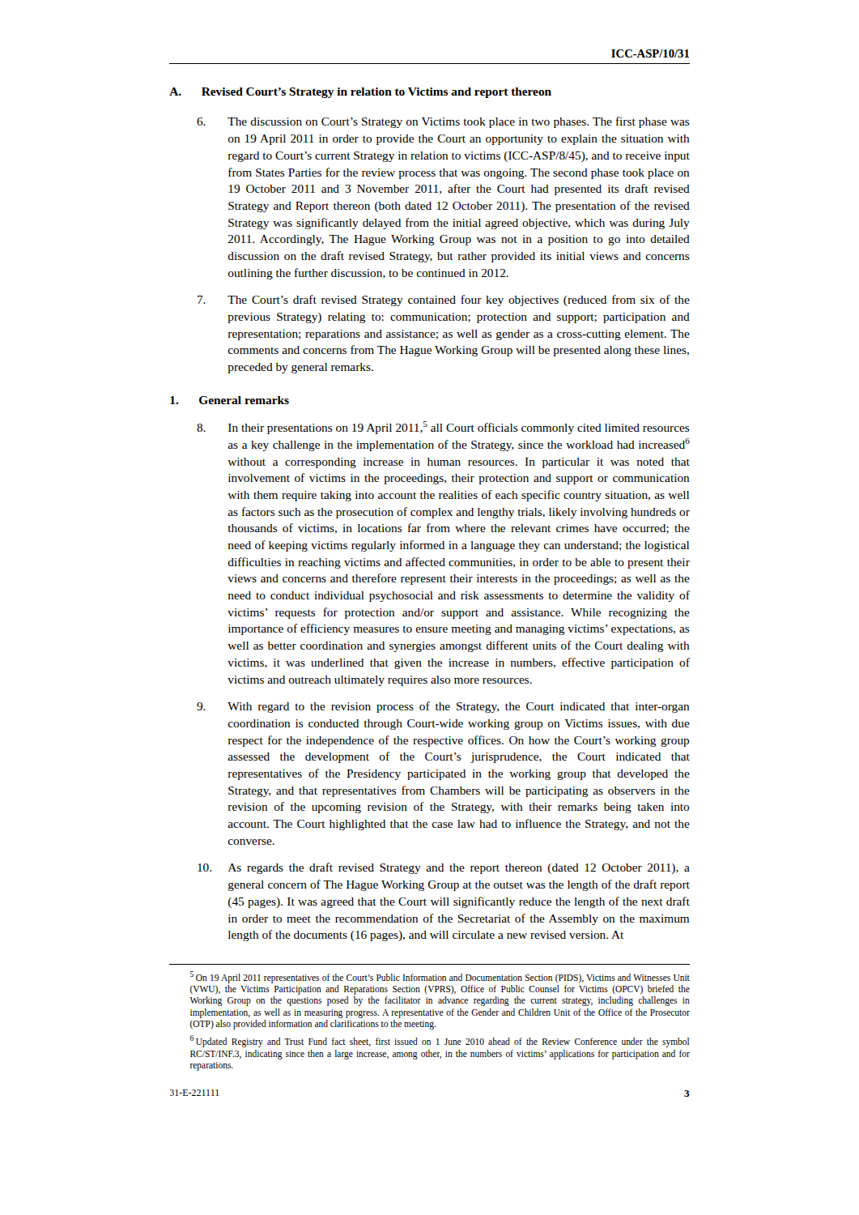ICC-ASP/10/31
A. Revised Court’s Strategy in relation to Victims and report thereon
6. The discussion on Court’s Strategy on Victims took place in two phases. The first phase was on 19 April 2011 in order to provide the Court an opportunity to explain the situation with regard to Court’s current Strategy in relation to victims (ICC-ASP/8/45), and to receive input from States Parties for the review process that was ongoing. The second phase took place on 19 October 2011 and 3 November 2011, after the Court had presented its draft revised Strategy and Report thereon (both dated 12 October 2011). The presentation of the revised Strategy was significantly delayed from the initial agreed objective, which was during July 2011. Accordingly, The Hague Working Group was not in a position to go into detailed discussion on the draft revised Strategy, but rather provided its initial views and concerns outlining the further discussion, to be continued in 2012.
7. The Court’s draft revised Strategy contained four key objectives (reduced from six of the previous Strategy) relating to: communication; protection and support; participation and representation; reparations and assistance; as well as gender as a cross-cutting element. The comments and concerns from The Hague Working Group will be presented along these lines, preceded by general remarks.
1. General remarks
8. In their presentations on 19 April 2011,5 all Court officials commonly cited limited resources as a key challenge in the implementation of the Strategy, since the workload had increased6 without a corresponding increase in human resources. In particular it was noted that involvement of victims in the proceedings, their protection and support or communication with them require taking into account the realities of each specific country situation, as well as factors such as the prosecution of complex and lengthy trials, likely involving hundreds or thousands of victims, in locations far from where the relevant crimes have occurred; the need of keeping victims regularly informed in a language they can understand; the logistical difficulties in reaching victims and affected communities, in order to be able to present their views and concerns and therefore represent their interests in the proceedings; as well as the need to conduct individual psychosocial and risk assessments to determine the validity of victims’ requests for protection and/or support and assistance. While recognizing the importance of efficiency measures to ensure meeting and managing victims’ expectations, as well as better coordination and synergies amongst different units of the Court dealing with victims, it was underlined that given the increase in numbers, effective participation of victims and outreach ultimately requires also more resources.
9. With regard to the revision process of the Strategy, the Court indicated that inter-organ coordination is conducted through Court-wide working group on Victims issues, with due respect for the independence of the respective offices. On how the Court’s working group assessed the development of the Court’s jurisprudence, the Court indicated that representatives of the Presidency participated in the working group that developed the Strategy, and that representatives from Chambers will be participating as observers in the revision of the upcoming revision of the Strategy, with their remarks being taken into account. The Court highlighted that the case law had to influence the Strategy, and not the converse.
10. As regards the draft revised Strategy and the report thereon (dated 12 October 2011), a general concern of The Hague Working Group at the outset was the length of the draft report (45 pages). It was agreed that the Court will significantly reduce the length of the next draft in order to meet the recommendation of the Secretariat of the Assembly on the maximum length of the documents (16 pages), and will circulate a new revised version. At
5 On 19 April 2011 representatives of the Court’s Public Information and Documentation Section (PIDS), Victims and Witnesses Unit (VWU), the Victims Participation and Reparations Section (VPRS), Office of Public Counsel for Victims (OPCV) briefed the Working Group on the questions posed by the facilitator in advance regarding the current strategy, including challenges in implementation, as well as in measuring progress. A representative of the Gender and Children Unit of the Office of the Prosecutor (OTP) also provided information and clarifications to the meeting.
6 Updated Registry and Trust Fund fact sheet, first issued on 1 June 2010 ahead of the Review Conference under the symbol RC/ST/INF.3, indicating since then a large increase, among other, in the numbers of victims’ applications for participation and for reparations.
31-E-221111 3